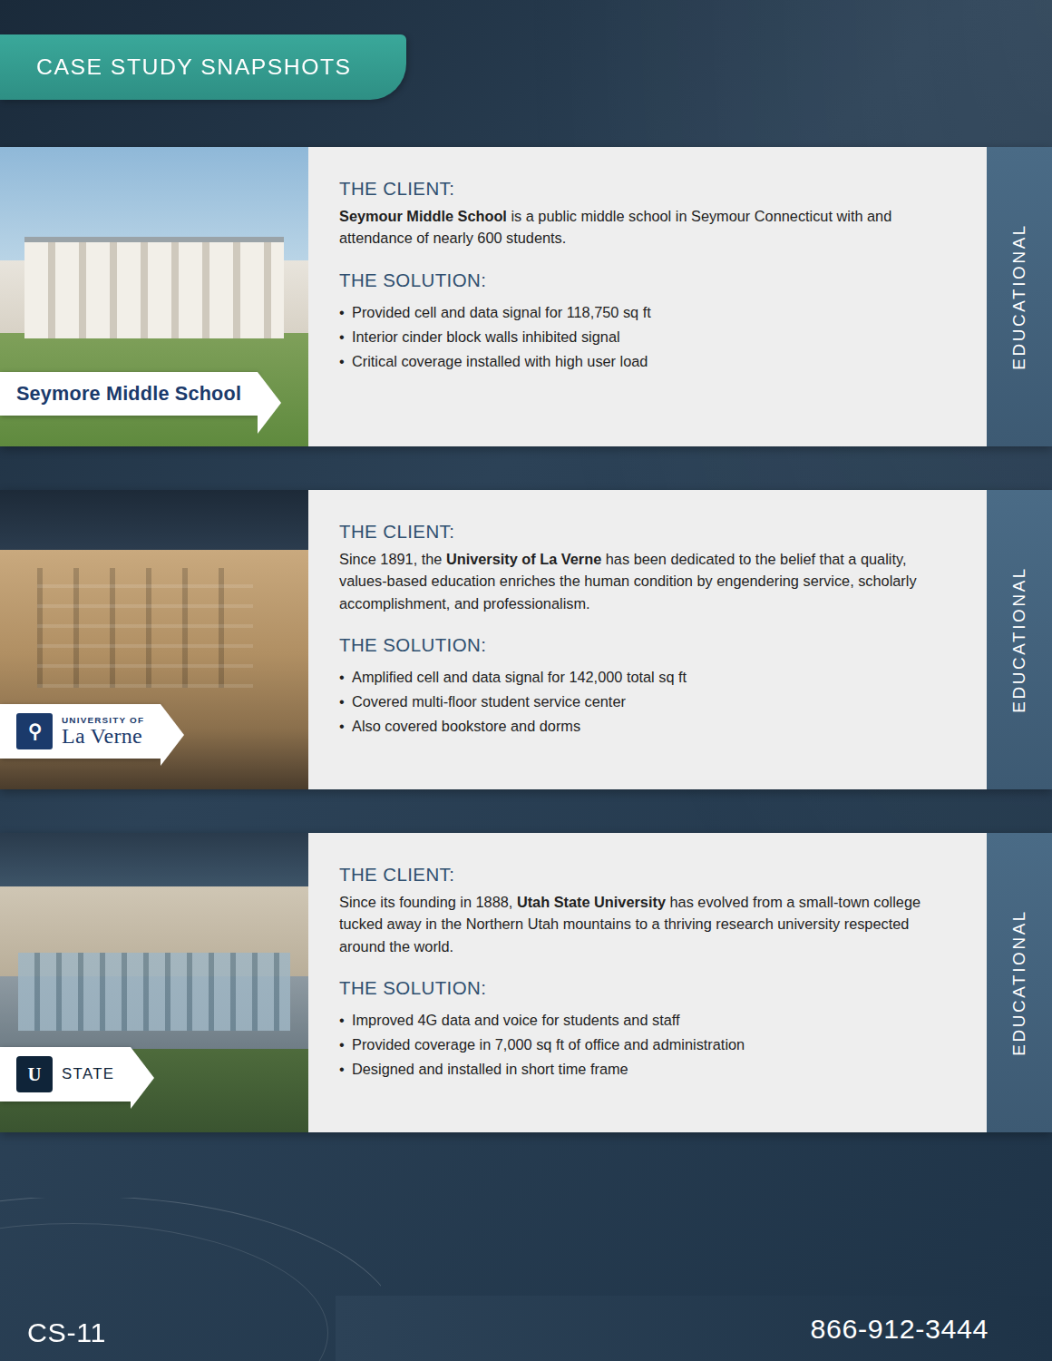CASE STUDY SNAPSHOTS
Seymore Middle School
THE CLIENT:
Seymour Middle School is a public middle school in Seymour Connecticut with and attendance of nearly 600 students.
THE SOLUTION:
Provided cell and data signal for 118,750 sq ft
Interior cinder block walls inhibited signal
Critical coverage installed with high user load
EDUCATIONAL
⚲
University of La Verne
THE CLIENT:
Since 1891, the University of La Verne has been dedicated to the belief that a quality, values-based education enriches the human condition by engendering service, scholarly accomplishment, and professionalism.
THE SOLUTION:
Amplified cell and data signal for 142,000 total sq ft
Covered multi-floor student service center
Also covered bookstore and dorms
EDUCATIONAL
U
STATE
THE CLIENT:
Since its founding in 1888, Utah State University has evolved from a small-town college tucked away in the Northern Utah mountains to a thriving research university respected around the world.
THE SOLUTION:
Improved 4G data and voice for students and staff
Provided coverage in 7,000 sq ft of office and administration
Designed and installed in short time frame
EDUCATIONAL
CS-11
866-912-3444